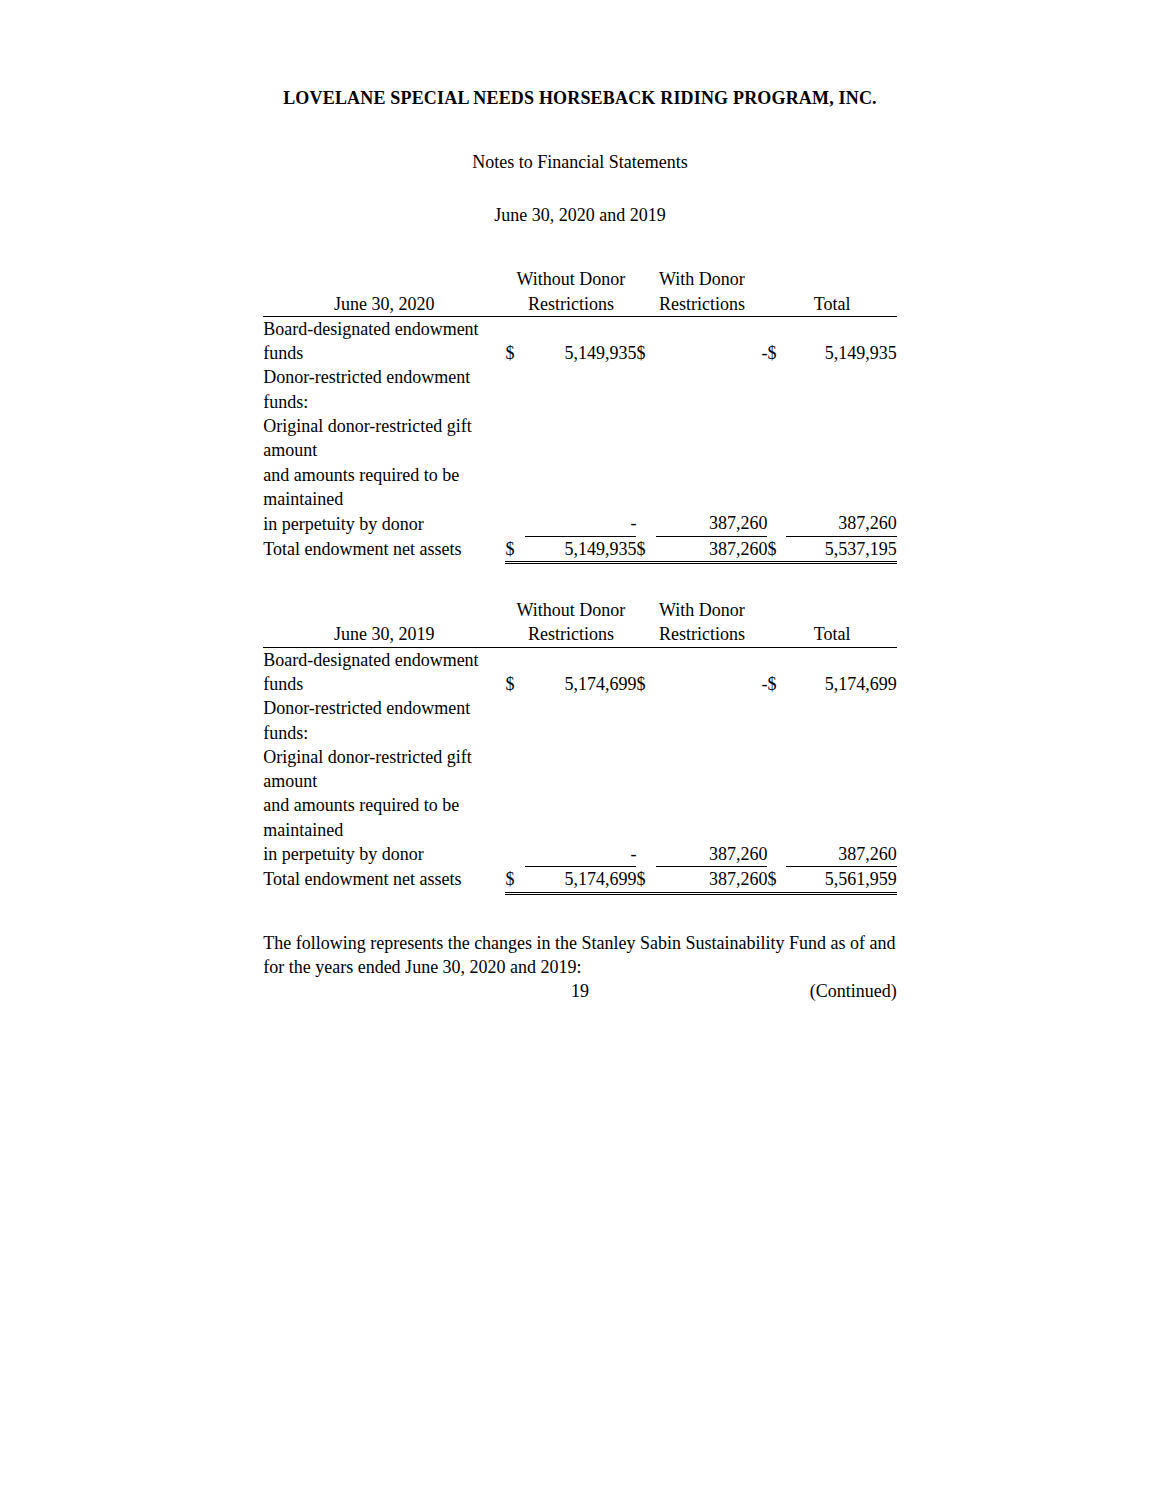LOVELANE SPECIAL NEEDS HORSEBACK RIDING PROGRAM, INC.
Notes to Financial Statements
June 30, 2020 and 2019
| | Without Donor | With Donor | |
| --- | --- | --- | --- |
| June 30, 2020 | Restrictions | Restrictions | Total |
| Board-designated endowment funds | $ | 5,149,935 | $ | - | $ | 5,149,935 |
| Donor-restricted endowment funds: | | | | | | |
| Original donor-restricted gift amount | | | | | | |
| and amounts required to be maintained | | | | | | |
| in perpetuity by donor | | - | | 387,260 | | 387,260 |
| Total endowment net assets | $ | 5,149,935 | $ | 387,260 | $ | 5,537,195 |
| | Without Donor | With Donor | |
| --- | --- | --- | --- |
| June 30, 2019 | Restrictions | Restrictions | Total |
| Board-designated endowment funds | $ | 5,174,699 | $ | - | $ | 5,174,699 |
| Donor-restricted endowment funds: | | | | | | |
| Original donor-restricted gift amount | | | | | | |
| and amounts required to be maintained | | | | | | |
| in perpetuity by donor | | - | | 387,260 | | 387,260 |
| Total endowment net assets | $ | 5,174,699 | $ | 387,260 | $ | 5,561,959 |
The following represents the changes in the Stanley Sabin Sustainability Fund as of and for the years ended June 30, 2020 and 2019:
19
(Continued)